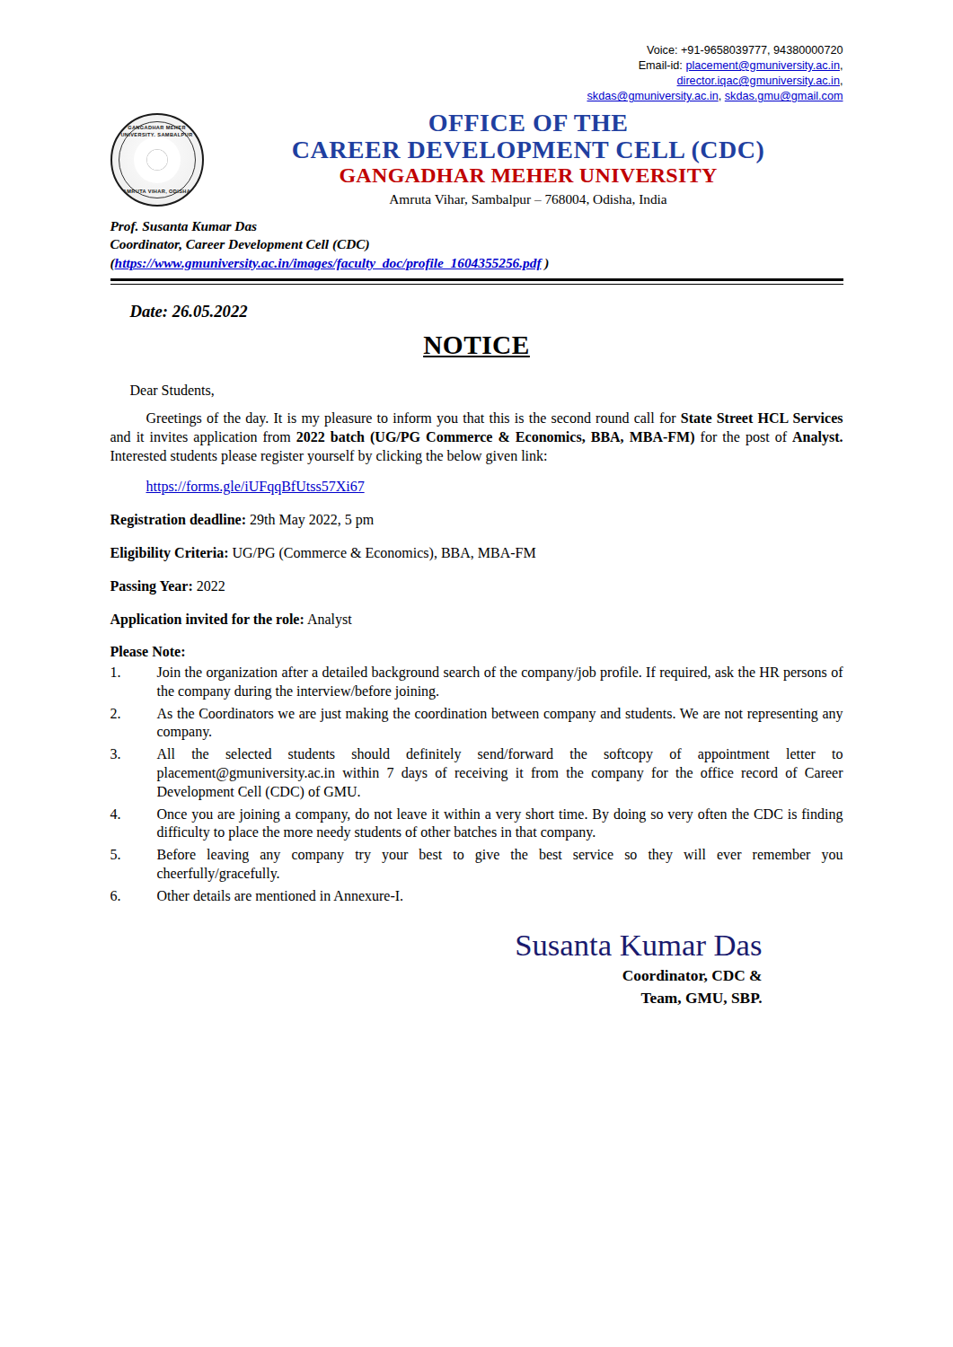Voice: +91-9658039777, 94380000720
Email-id: placement@gmuniversity.ac.in,
director.iqac@gmuniversity.ac.in,
skdas@gmuniversity.ac.in, skdas.gmu@gmail.com
GANGADHAR MEHER UNIVERSITY, SAMBALPUR
AMRUTA VIHAR, ODISHA
OFFICE OF THE
CAREER DEVELOPMENT CELL (CDC)
GANGADHAR MEHER UNIVERSITY
Amruta Vihar, Sambalpur – 768004, Odisha, India
Prof. Susanta Kumar Das
Coordinator, Career Development Cell (CDC)
(https://www.gmuniversity.ac.in/images/faculty_doc/profile_1604355256.pdf )
Date: 26.05.2022
NOTICE
Dear Students,
Greetings of the day. It is my pleasure to inform you that this is the second round call for State Street HCL Services and it invites application from 2022 batch (UG/PG Commerce & Economics, BBA, MBA-FM) for the post of Analyst. Interested students please register yourself by clicking the below given link:
https://forms.gle/iUFqqBfUtss57Xi67
Registration deadline: 29th May 2022, 5 pm
Eligibility Criteria: UG/PG (Commerce & Economics), BBA, MBA-FM
Passing Year: 2022
Application invited for the role: Analyst
Please Note:
Join the organization after a detailed background search of the company/job profile. If required, ask the HR persons of the company during the interview/before joining.
As the Coordinators we are just making the coordination between company and students. We are not representing any company.
All the selected students should definitely send/forward the softcopy of appointment letter to placement@gmuniversity.ac.in within 7 days of receiving it from the company for the office record of Career Development Cell (CDC) of GMU.
Once you are joining a company, do not leave it within a very short time. By doing so very often the CDC is finding difficulty to place the more needy students of other batches in that company.
Before leaving any company try your best to give the best service so they will ever remember you cheerfully/gracefully.
Other details are mentioned in Annexure-I.
Susanta Kumar Das
Coordinator, CDC &
Team, GMU, SBP.